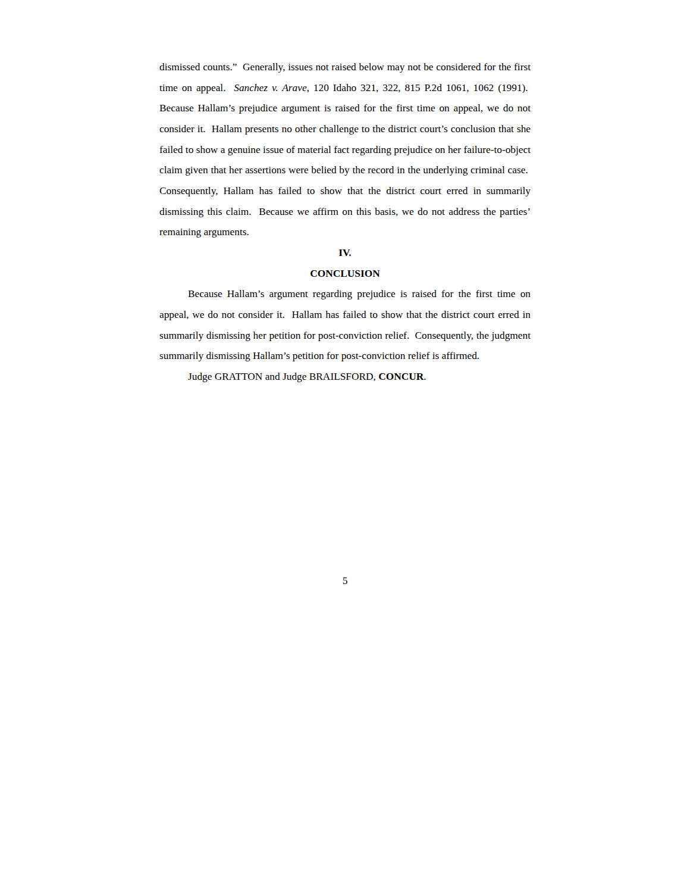dismissed counts.” Generally, issues not raised below may not be considered for the first time on appeal. Sanchez v. Arave, 120 Idaho 321, 322, 815 P.2d 1061, 1062 (1991). Because Hallam’s prejudice argument is raised for the first time on appeal, we do not consider it. Hallam presents no other challenge to the district court’s conclusion that she failed to show a genuine issue of material fact regarding prejudice on her failure-to-object claim given that her assertions were belied by the record in the underlying criminal case. Consequently, Hallam has failed to show that the district court erred in summarily dismissing this claim. Because we affirm on this basis, we do not address the parties’ remaining arguments.
IV.
CONCLUSION
Because Hallam’s argument regarding prejudice is raised for the first time on appeal, we do not consider it. Hallam has failed to show that the district court erred in summarily dismissing her petition for post-conviction relief. Consequently, the judgment summarily dismissing Hallam’s petition for post-conviction relief is affirmed.
Judge GRATTON and Judge BRAILSFORD, CONCUR.
5